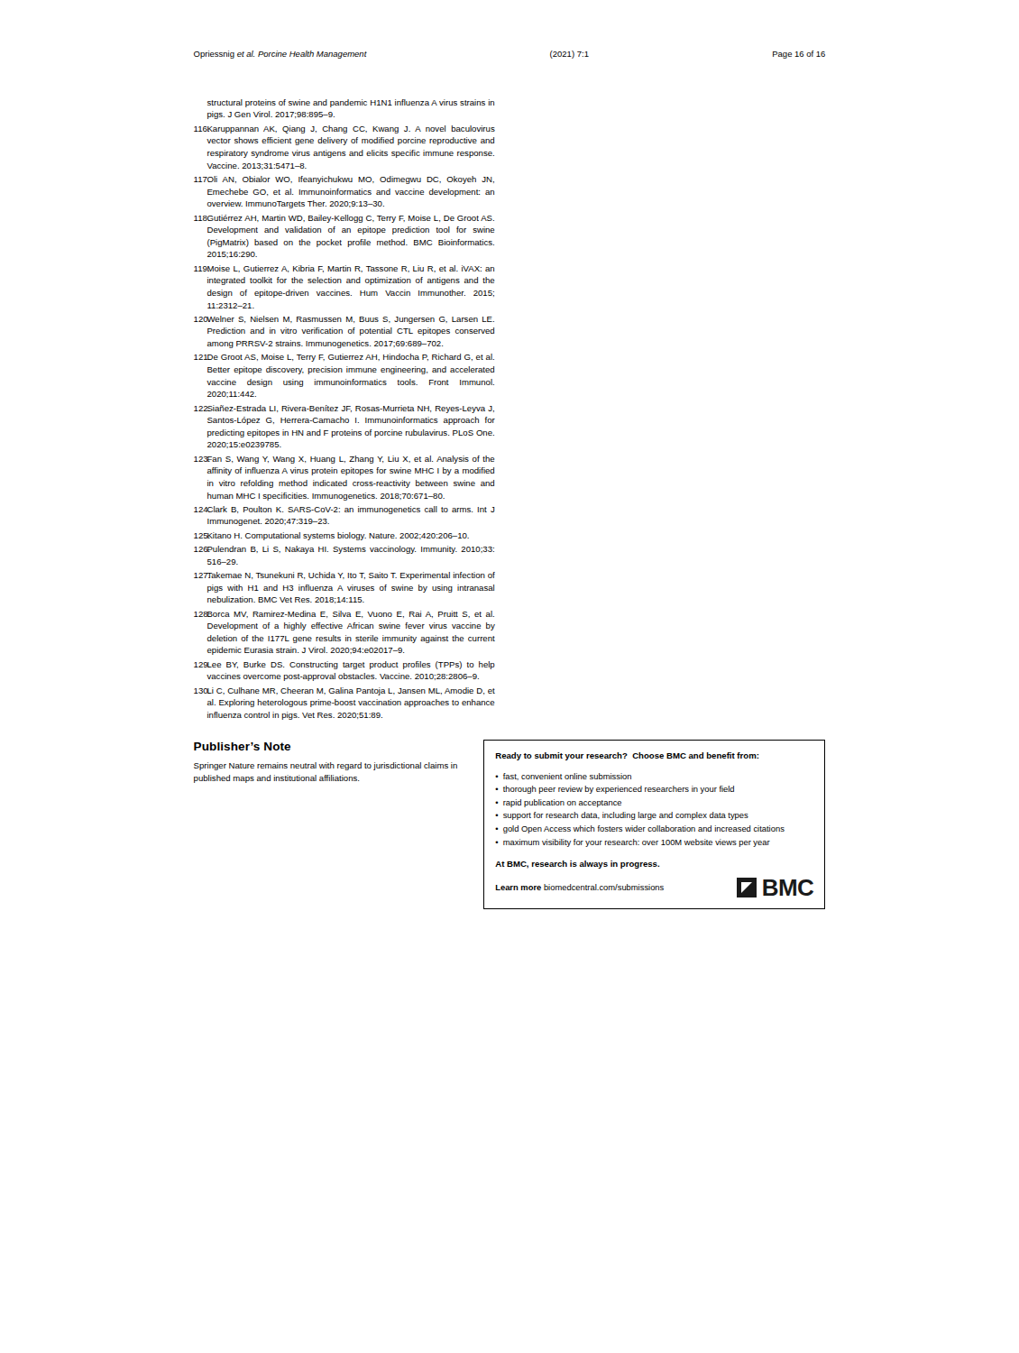Opriessnig et al. Porcine Health Management
(2021) 7:1
Page 16 of 16
structural proteins of swine and pandemic H1N1 influenza A virus strains in pigs. J Gen Virol. 2017;98:895–9.
116. Karuppannan AK, Qiang J, Chang CC, Kwang J. A novel baculovirus vector shows efficient gene delivery of modified porcine reproductive and respiratory syndrome virus antigens and elicits specific immune response. Vaccine. 2013;31:5471–8.
117. Oli AN, Obialor WO, Ifeanyichukwu MO, Odimegwu DC, Okoyeh JN, Emechebe GO, et al. Immunoinformatics and vaccine development: an overview. ImmunoTargets Ther. 2020;9:13–30.
118. Gutiérrez AH, Martin WD, Bailey-Kellogg C, Terry F, Moise L, De Groot AS. Development and validation of an epitope prediction tool for swine (PigMatrix) based on the pocket profile method. BMC Bioinformatics. 2015;16:290.
119. Moise L, Gutierrez A, Kibria F, Martin R, Tassone R, Liu R, et al. iVAX: an integrated toolkit for the selection and optimization of antigens and the design of epitope-driven vaccines. Hum Vaccin Immunother. 2015; 11:2312–21.
120. Welner S, Nielsen M, Rasmussen M, Buus S, Jungersen G, Larsen LE. Prediction and in vitro verification of potential CTL epitopes conserved among PRRSV-2 strains. Immunogenetics. 2017;69:689–702.
121. De Groot AS, Moise L, Terry F, Gutierrez AH, Hindocha P, Richard G, et al. Better epitope discovery, precision immune engineering, and accelerated vaccine design using immunoinformatics tools. Front Immunol. 2020;11:442.
122. Siañez-Estrada LI, Rivera-Benítez JF, Rosas-Murrieta NH, Reyes-Leyva J, Santos-López G, Herrera-Camacho I. Immunoinformatics approach for predicting epitopes in HN and F proteins of porcine rubulavirus. PLoS One. 2020;15:e0239785.
123. Fan S, Wang Y, Wang X, Huang L, Zhang Y, Liu X, et al. Analysis of the affinity of influenza A virus protein epitopes for swine MHC I by a modified in vitro refolding method indicated cross-reactivity between swine and human MHC I specificities. Immunogenetics. 2018;70:671–80.
124. Clark B, Poulton K. SARS-CoV-2: an immunogenetics call to arms. Int J Immunogenet. 2020;47:319–23.
125. Kitano H. Computational systems biology. Nature. 2002;420:206–10.
126. Pulendran B, Li S, Nakaya HI. Systems vaccinology. Immunity. 2010;33: 516–29.
127. Takemae N, Tsunekuni R, Uchida Y, Ito T, Saito T. Experimental infection of pigs with H1 and H3 influenza A viruses of swine by using intranasal nebulization. BMC Vet Res. 2018;14:115.
128. Borca MV, Ramirez-Medina E, Silva E, Vuono E, Rai A, Pruitt S, et al. Development of a highly effective African swine fever virus vaccine by deletion of the I177L gene results in sterile immunity against the current epidemic Eurasia strain. J Virol. 2020;94:e02017–9.
129. Lee BY, Burke DS. Constructing target product profiles (TPPs) to help vaccines overcome post-approval obstacles. Vaccine. 2010;28:2806–9.
130. Li C, Culhane MR, Cheeran M, Galina Pantoja L, Jansen ML, Amodie D, et al. Exploring heterologous prime-boost vaccination approaches to enhance influenza control in pigs. Vet Res. 2020;51:89.
Publisher’s Note
Springer Nature remains neutral with regard to jurisdictional claims in published maps and institutional affiliations.
Ready to submit your research? Choose BMC and benefit from:
fast, convenient online submission
thorough peer review by experienced researchers in your field
rapid publication on acceptance
support for research data, including large and complex data types
gold Open Access which fosters wider collaboration and increased citations
maximum visibility for your research: over 100M website views per year
At BMC, research is always in progress.
Learn more biomedcentral.com/submissions
BMC